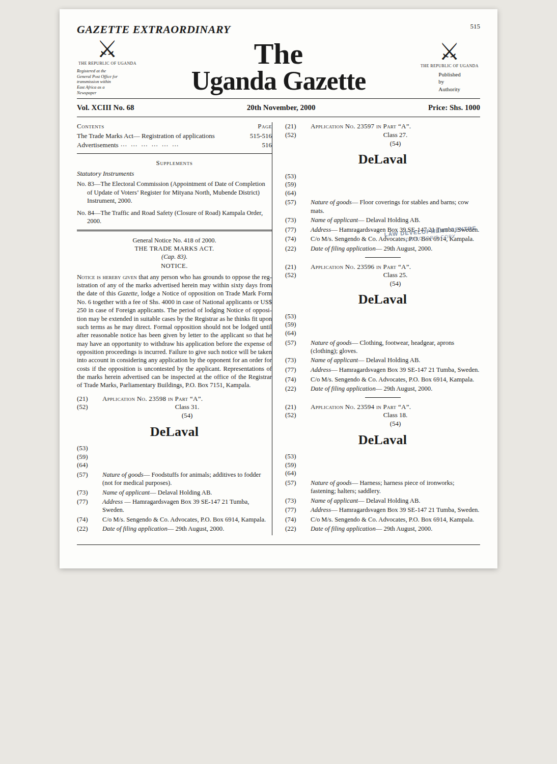515
GAZETTE EXTRAORDINARY
⚔ THE REPUBLIC OF UGANDA
Registered at the
General Post Office for
transmission within
East Africa as a
Newspaper
The
Uganda Gazette
⚔ THE REPUBLIC OF UGANDA
Published
by
Authority
Vol. XCIII No. 68
20th November, 2000
Price: Shs. 1000
Contents Page
The Trade Marks Act— Registration of applications 515-516
Advertisements … … … … … … 516
Supplements
Statutory Instruments
No. 83—The Electoral Commission (Appointment of Date of Completion of Update of Voters’ Register for Mityana North, Mubende District) Instrument, 2000.
No. 84—The Traffic and Road Safety (Closure of Road) Kampala Order, 2000.
General Notice No. 418 of 2000.
THE TRADE MARKS ACT.
(Cap. 83).
NOTICE.
Notice is hereby given that any person who has grounds to oppose the registration of any of the marks advertised herein may within sixty days from the date of this Gazette, lodge a Notice of opposition on Trade Mark Form No. 6 together with a fee of Shs. 4000 in case of National applicants or US$ 250 in case of Foreign applicants. The period of lodging Notice of opposition may be extended in suitable cases by the Registrar as he thinks fit upon such terms as he may direct. Formal opposition should not be lodged until after reasonable notice has been given by letter to the applicant so that he may have an opportunity to withdraw his application before the expense of opposition proceedings is incurred. Failure to give such notice will be taken into account in considering any application by the opponent for an order for costs if the opposition is uncontested by the applicant. Representations of the marks herein advertised can be inspected at the office of the Registrar of Trade Marks, Parliamentary Buildings, P.O. Box 7151, Kampala.
(21)
Application No. 23598 in Part “A”.
(52)
Class 31.
(54)
DeLaval
(53)
(59)
(64)
(57)
Nature of goods— Foodstuffs for animals; additives to fodder (not for medical purposes).
(73)
Name of applicant— Delaval Holding AB.
(77)
Address — Hamragardsvagen Box 39 SE-147 21 Tumba, Sweden.
(74)
C/o M/s. Sengendo & Co. Advocates, P.O. Box 6914, Kampala.
(22)
Date of filing application— 29th August, 2000.
(21)
Application No. 23597 in Part “A”.
(52)
Class 27.
(54)
DeLaval
(53)
(59)
(64)
(57)
Nature of goods— Floor coverings for stables and barns; cow mats.
(73)
Name of applicant— Delaval Holding AB.
(77)
Address— Hamragardsvagen Box 39 SE-147 21 Tumba, Sweden.
(74)
C/o M/s. Sengendo & Co. Advocates, P.O. Box 6914, Kampala.
(22)
Date of filing application— 29th August, 2000.
(21)
Application No. 23596 in Part “A”.
(52)
Class 25.
(54)
DeLaval
(53)
(59)
(64)
(57)
Nature of goods— Clothing, footwear, headgear, aprons (clothing); gloves.
(73)
Name of applicant— Delaval Holding AB.
(77)
Address— Hamragardsvagen Box 39 SE-147 21 Tumba, Sweden.
(74)
C/o M/s. Sengendo & Co. Advocates, P.O. Box 6914, Kampala.
(22)
Date of filing application— 29th August, 2000.
(21)
Application No. 23594 in Part “A”.
(52)
Class 18.
(54)
DeLaval
(53)
(59)
(64)
(57)
Nature of goods— Harness; harness piece of ironworks; fastening; halters; saddlery.
(73)
Name of applicant— Delaval Holding AB.
(77)
Address— Hamragardsvagen Box 39 SE-147 21 Tumba, Sweden.
(74)
C/o M/s. Sengendo & Co. Advocates, P.O. Box 6914, Kampala.
(22)
Date of filing application— 29th August, 2000.
LAW DEVELOPMENT CENTRE
DIRECTOR’S COPY